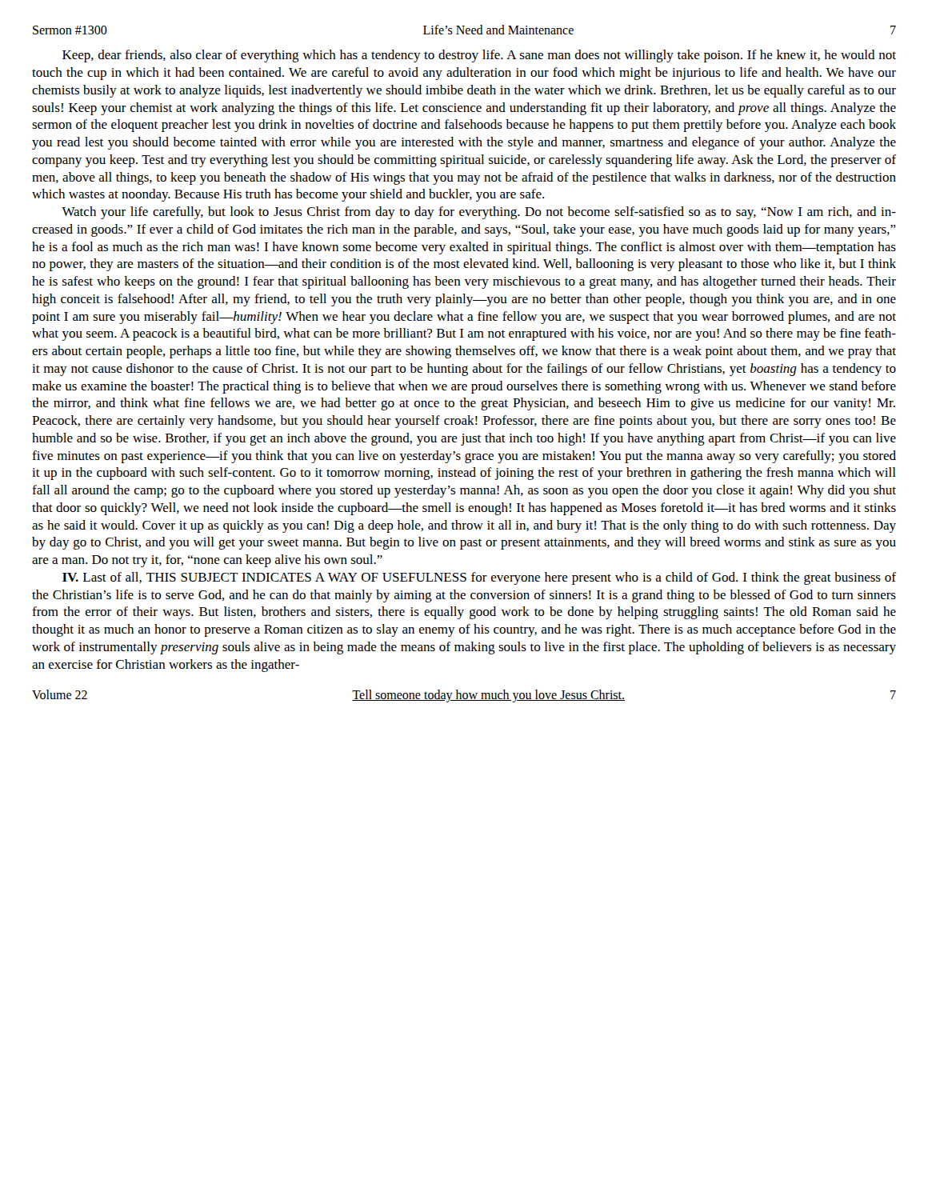Sermon #1300
Life’s Need and Maintenance
7
Keep, dear friends, also clear of everything which has a tendency to destroy life. A sane man does not willingly take poison. If he knew it, he would not touch the cup in which it had been contained. We are careful to avoid any adulteration in our food which might be injurious to life and health. We have our chemists busily at work to analyze liquids, lest inadvertently we should imbibe death in the water which we drink. Brethren, let us be equally careful as to our souls! Keep your chemist at work analyzing the things of this life. Let conscience and understanding fit up their laboratory, and prove all things. Analyze the sermon of the eloquent preacher lest you drink in novelties of doctrine and falsehoods because he happens to put them prettily before you. Analyze each book you read lest you should become tainted with error while you are interested with the style and manner, smartness and elegance of your author. Analyze the company you keep. Test and try everything lest you should be committing spiritual suicide, or carelessly squandering life away. Ask the Lord, the preserver of men, above all things, to keep you beneath the shadow of His wings that you may not be afraid of the pestilence that walks in darkness, nor of the destruction which wastes at noonday. Because His truth has become your shield and buckler, you are safe.
Watch your life carefully, but look to Jesus Christ from day to day for everything. Do not become self-satisfied so as to say, “Now I am rich, and increased in goods.” If ever a child of God imitates the rich man in the parable, and says, “Soul, take your ease, you have much goods laid up for many years,” he is a fool as much as the rich man was! I have known some become very exalted in spiritual things. The conflict is almost over with them—temptation has no power, they are masters of the situation—and their condition is of the most elevated kind. Well, ballooning is very pleasant to those who like it, but I think he is safest who keeps on the ground! I fear that spiritual ballooning has been very mischievous to a great many, and has altogether turned their heads. Their high conceit is falsehood! After all, my friend, to tell you the truth very plainly—you are no better than other people, though you think you are, and in one point I am sure you miserably fail—humility! When we hear you declare what a fine fellow you are, we suspect that you wear borrowed plumes, and are not what you seem. A peacock is a beautiful bird, what can be more brilliant? But I am not enraptured with his voice, nor are you! And so there may be fine feathers about certain people, perhaps a little too fine, but while they are showing themselves off, we know that there is a weak point about them, and we pray that it may not cause dishonor to the cause of Christ. It is not our part to be hunting about for the failings of our fellow Christians, yet boasting has a tendency to make us examine the boaster! The practical thing is to believe that when we are proud ourselves there is something wrong with us. Whenever we stand before the mirror, and think what fine fellows we are, we had better go at once to the great Physician, and beseech Him to give us medicine for our vanity! Mr. Peacock, there are certainly very handsome, but you should hear yourself croak! Professor, there are fine points about you, but there are sorry ones too! Be humble and so be wise. Brother, if you get an inch above the ground, you are just that inch too high! If you have anything apart from Christ—if you can live five minutes on past experience—if you think that you can live on yesterday’s grace you are mistaken! You put the manna away so very carefully; you stored it up in the cupboard with such self-content. Go to it tomorrow morning, instead of joining the rest of your brethren in gathering the fresh manna which will fall all around the camp; go to the cupboard where you stored up yesterday’s manna! Ah, as soon as you open the door you close it again! Why did you shut that door so quickly? Well, we need not look inside the cupboard—the smell is enough! It has happened as Moses foretold it—it has bred worms and it stinks as he said it would. Cover it up as quickly as you can! Dig a deep hole, and throw it all in, and bury it! That is the only thing to do with such rottenness. Day by day go to Christ, and you will get your sweet manna. But begin to live on past or present attainments, and they will breed worms and stink as sure as you are a man. Do not try it, for, “none can keep alive his own soul.”
IV. Last of all, THIS SUBJECT INDICATES A WAY OF USEFULNESS for everyone here present who is a child of God. I think the great business of the Christian’s life is to serve God, and he can do that mainly by aiming at the conversion of sinners! It is a grand thing to be blessed of God to turn sinners from the error of their ways. But listen, brothers and sisters, there is equally good work to be done by helping struggling saints! The old Roman said he thought it as much an honor to preserve a Roman citizen as to slay an enemy of his country, and he was right. There is as much acceptance before God in the work of instrumentally preserving souls alive as in being made the means of making souls to live in the first place. The upholding of believers is as necessary an exercise for Christian workers as the ingather-
Volume 22
Tell someone today how much you love Jesus Christ.
7